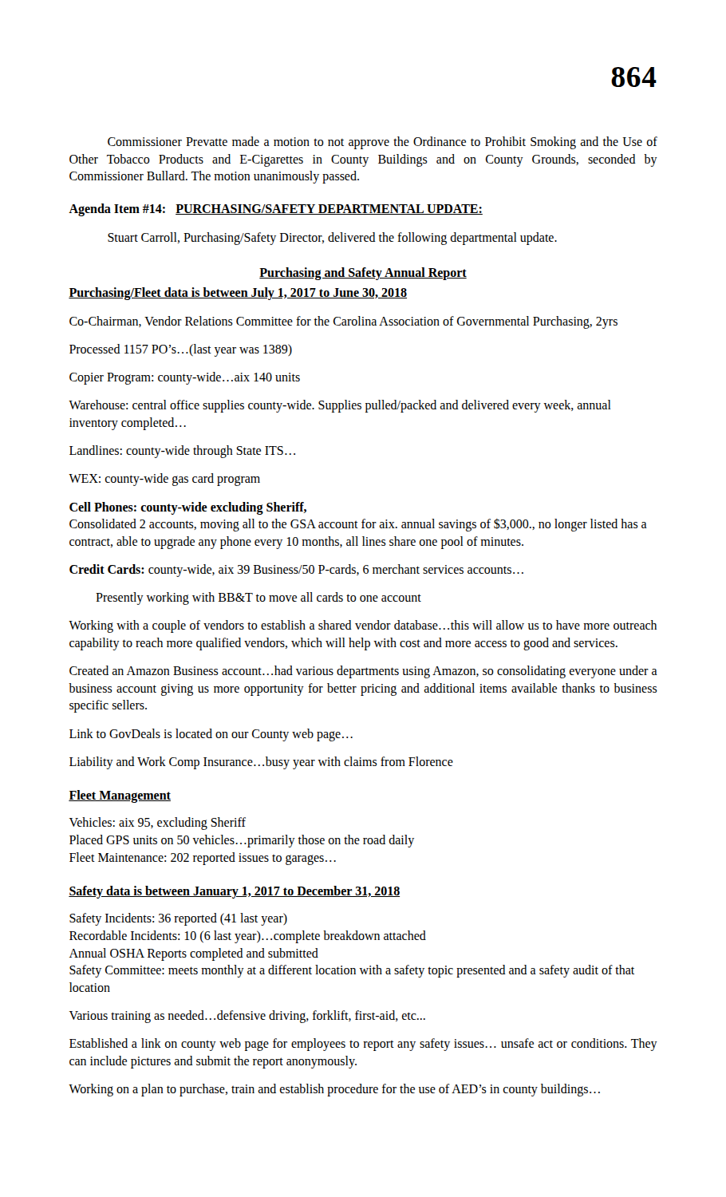864
Commissioner Prevatte made a motion to not approve the Ordinance to Prohibit Smoking and the Use of Other Tobacco Products and E-Cigarettes in County Buildings and on County Grounds, seconded by Commissioner Bullard. The motion unanimously passed.
Agenda Item #14: PURCHASING/SAFETY DEPARTMENTAL UPDATE:
Stuart Carroll, Purchasing/Safety Director, delivered the following departmental update.
Purchasing and Safety Annual Report
Purchasing/Fleet data is between July 1, 2017 to June 30, 2018
Co-Chairman, Vendor Relations Committee for the Carolina Association of Governmental Purchasing, 2yrs
Processed 1157 PO’s…(last year was 1389)
Copier Program: county-wide…aix 140 units
Warehouse: central office supplies county-wide. Supplies pulled/packed and delivered every week, annual inventory completed…
Landlines: county-wide through State ITS…
WEX: county-wide gas card program
Cell Phones: county-wide excluding Sheriff,
Consolidated 2 accounts, moving all to the GSA account for aix. annual savings of $3,000., no longer listed has a contract, able to upgrade any phone every 10 months, all lines share one pool of minutes.
Credit Cards: county-wide, aix 39 Business/50 P-cards, 6 merchant services accounts…
Presently working with BB&T to move all cards to one account
Working with a couple of vendors to establish a shared vendor database…this will allow us to have more outreach capability to reach more qualified vendors, which will help with cost and more access to good and services.
Created an Amazon Business account…had various departments using Amazon, so consolidating everyone under a business account giving us more opportunity for better pricing and additional items available thanks to business specific sellers.
Link to GovDeals is located on our County web page…
Liability and Work Comp Insurance…busy year with claims from Florence
Fleet Management
Vehicles: aix 95, excluding Sheriff
Placed GPS units on 50 vehicles…primarily those on the road daily
Fleet Maintenance: 202 reported issues to garages…
Safety data is between January 1, 2017 to December 31, 2018
Safety Incidents: 36 reported (41 last year)
Recordable Incidents: 10 (6 last year)…complete breakdown attached
Annual OSHA Reports completed and submitted
Safety Committee: meets monthly at a different location with a safety topic presented and a safety audit of that location
Various training as needed…defensive driving, forklift, first-aid, etc...
Established a link on county web page for employees to report any safety issues… unsafe act or conditions. They can include pictures and submit the report anonymously.
Working on a plan to purchase, train and establish procedure for the use of AED’s in county buildings…